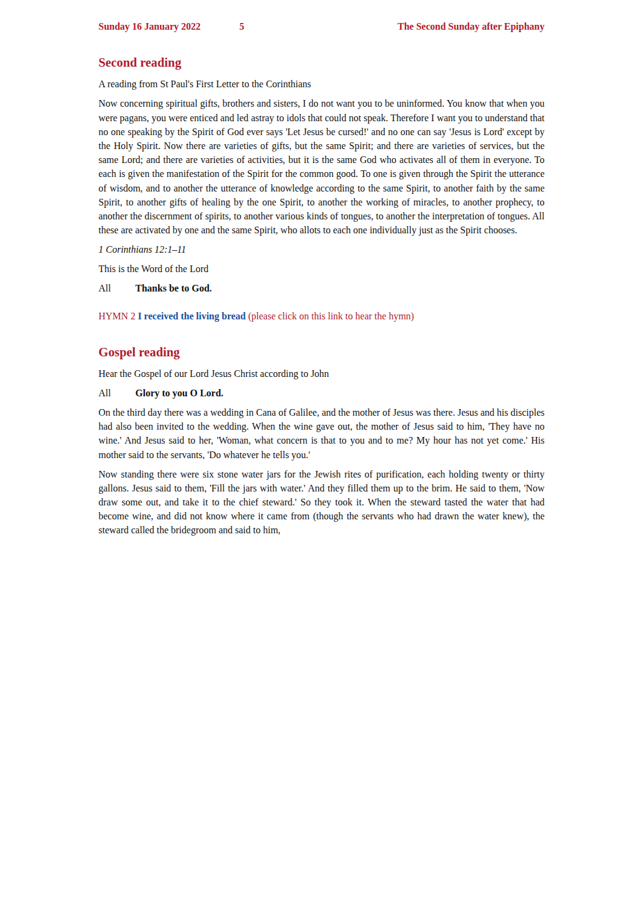Sunday 16 January 2022 5 The Second Sunday after Epiphany
Second reading
A reading from St Paul's First Letter to the Corinthians
Now concerning spiritual gifts, brothers and sisters, I do not want you to be uninformed. You know that when you were pagans, you were enticed and led astray to idols that could not speak. Therefore I want you to understand that no one speaking by the Spirit of God ever says 'Let Jesus be cursed!' and no one can say 'Jesus is Lord' except by the Holy Spirit. Now there are varieties of gifts, but the same Spirit; and there are varieties of services, but the same Lord; and there are varieties of activities, but it is the same God who activates all of them in everyone. To each is given the manifestation of the Spirit for the common good. To one is given through the Spirit the utterance of wisdom, and to another the utterance of knowledge according to the same Spirit, to another faith by the same Spirit, to another gifts of healing by the one Spirit, to another the working of miracles, to another prophecy, to another the discernment of spirits, to another various kinds of tongues, to another the interpretation of tongues. All these are activated by one and the same Spirit, who allots to each one individually just as the Spirit chooses.
1 Corinthians 12:1–11
This is the Word of the Lord
All Thanks be to God.
HYMN 2 I received the living bread (please click on this link to hear the hymn)
Gospel reading
Hear the Gospel of our Lord Jesus Christ according to John
All Glory to you O Lord.
On the third day there was a wedding in Cana of Galilee, and the mother of Jesus was there. Jesus and his disciples had also been invited to the wedding. When the wine gave out, the mother of Jesus said to him, 'They have no wine.' And Jesus said to her, 'Woman, what concern is that to you and to me? My hour has not yet come.' His mother said to the servants, 'Do whatever he tells you.'
Now standing there were six stone water jars for the Jewish rites of purification, each holding twenty or thirty gallons. Jesus said to them, 'Fill the jars with water.' And they filled them up to the brim. He said to them, 'Now draw some out, and take it to the chief steward.' So they took it. When the steward tasted the water that had become wine, and did not know where it came from (though the servants who had drawn the water knew), the steward called the bridegroom and said to him,